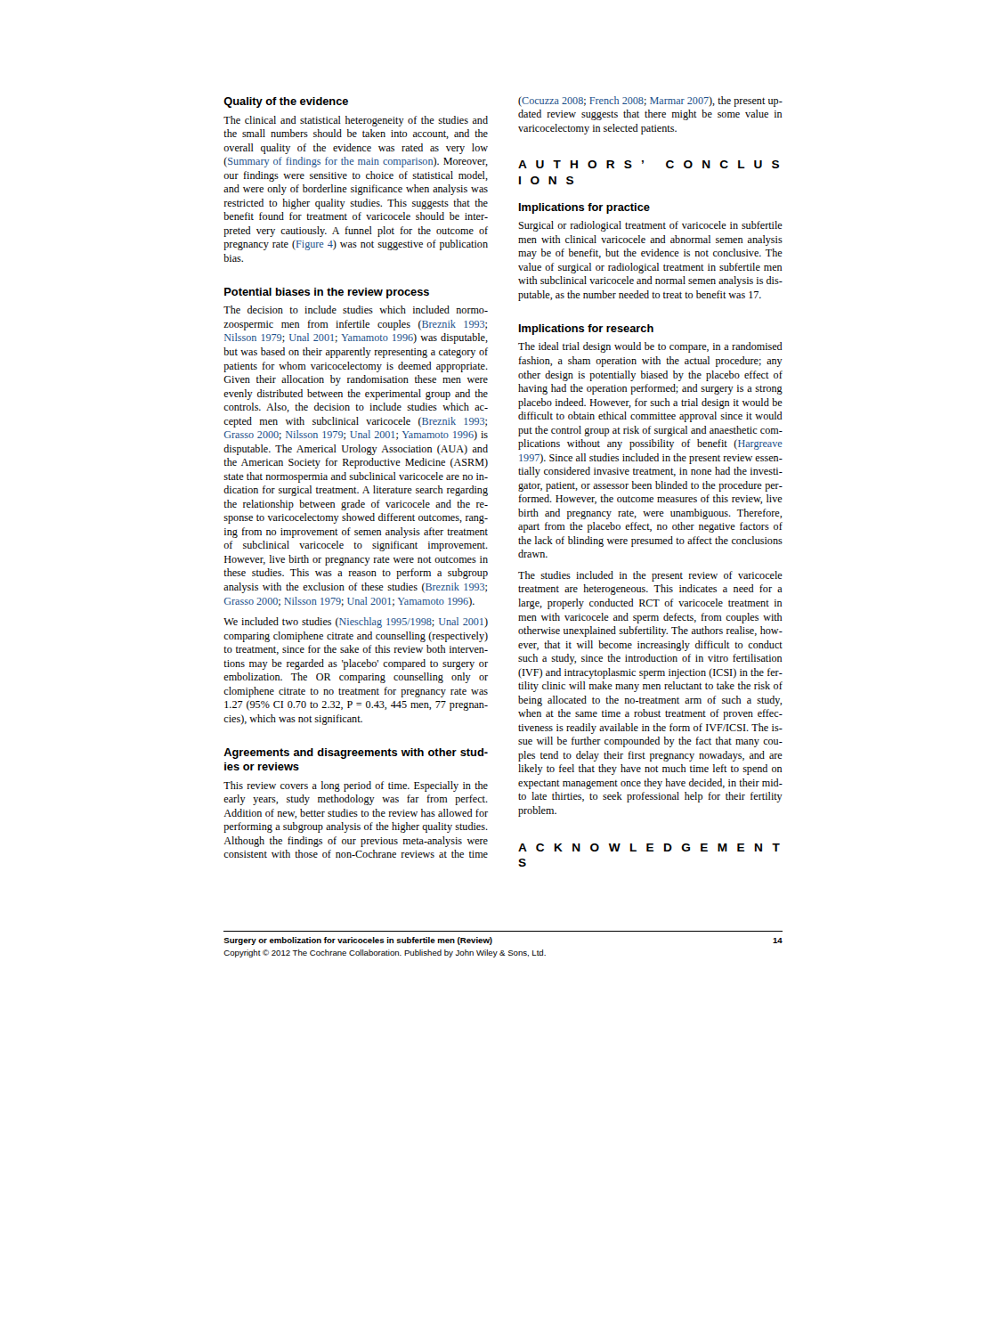Quality of the evidence
The clinical and statistical heterogeneity of the studies and the small numbers should be taken into account, and the overall quality of the evidence was rated as very low (Summary of findings for the main comparison). Moreover, our findings were sensitive to choice of statistical model, and were only of borderline significance when analysis was restricted to higher quality studies. This suggests that the benefit found for treatment of varicocele should be interpreted very cautiously. A funnel plot for the outcome of pregnancy rate (Figure 4) was not suggestive of publication bias.
Potential biases in the review process
The decision to include studies which included normozoospermic men from infertile couples (Breznik 1993; Nilsson 1979; Unal 2001; Yamamoto 1996) was disputable, but was based on their apparently representing a category of patients for whom varicocelectomy is deemed appropriate. Given their allocation by randomisation these men were evenly distributed between the experimental group and the controls. Also, the decision to include studies which accepted men with subclinical varicocele (Breznik 1993; Grasso 2000; Nilsson 1979; Unal 2001; Yamamoto 1996) is disputable. The Americal Urology Association (AUA) and the American Society for Reproductive Medicine (ASRM) state that normospermia and subclinical varicocele are no indication for surgical treatment. A literature search regarding the relationship between grade of varicocele and the response to varicocelectomy showed different outcomes, ranging from no improvement of semen analysis after treatment of subclinical varicocele to significant improvement. However, live birth or pregnancy rate were not outcomes in these studies. This was a reason to perform a subgroup analysis with the exclusion of these studies (Breznik 1993; Grasso 2000; Nilsson 1979; Unal 2001; Yamamoto 1996).
We included two studies (Nieschlag 1995/1998; Unal 2001) comparing clomiphene citrate and counselling (respectively) to treatment, since for the sake of this review both interventions may be regarded as 'placebo' compared to surgery or embolization. The OR comparing counselling only or clomiphene citrate to no treatment for pregnancy rate was 1.27 (95% CI 0.70 to 2.32, P = 0.43, 445 men, 77 pregnancies), which was not significant.
Agreements and disagreements with other studies or reviews
This review covers a long period of time. Especially in the early years, study methodology was far from perfect. Addition of new, better studies to the review has allowed for performing a subgroup analysis of the higher quality studies. Although the findings of our previous meta-analysis were consistent with those of non-Cochrane reviews at the time (Cocuzza 2008; French 2008; Marmar 2007), the present updated review suggests that there might be some value in varicocelectomy in selected patients.
A U T H O R S ’ C O N C L U S I O N S
Implications for practice
Surgical or radiological treatment of varicocele in subfertile men with clinical varicocele and abnormal semen analysis may be of benefit, but the evidence is not conclusive. The value of surgical or radiological treatment in subfertile men with subclinical varicocele and normal semen analysis is disputable, as the number needed to treat to benefit was 17.
Implications for research
The ideal trial design would be to compare, in a randomised fashion, a sham operation with the actual procedure; any other design is potentially biased by the placebo effect of having had the operation performed; and surgery is a strong placebo indeed. However, for such a trial design it would be difficult to obtain ethical committee approval since it would put the control group at risk of surgical and anaesthetic complications without any possibility of benefit (Hargreave 1997). Since all studies included in the present review essentially considered invasive treatment, in none had the investigator, patient, or assessor been blinded to the procedure performed. However, the outcome measures of this review, live birth and pregnancy rate, were unambiguous. Therefore, apart from the placebo effect, no other negative factors of the lack of blinding were presumed to affect the conclusions drawn.
The studies included in the present review of varicocele treatment are heterogeneous. This indicates a need for a large, properly conducted RCT of varicocele treatment in men with varicocele and sperm defects, from couples with otherwise unexplained subfertility. The authors realise, however, that it will become increasingly difficult to conduct such a study, since the introduction of in vitro fertilisation (IVF) and intracytoplasmic sperm injection (ICSI) in the fertility clinic will make many men reluctant to take the risk of being allocated to the no-treatment arm of such a study, when at the same time a robust treatment of proven effectiveness is readily available in the form of IVF/ICSI. The issue will be further compounded by the fact that many couples tend to delay their first pregnancy nowadays, and are likely to feel that they have not much time left to spend on expectant management once they have decided, in their mid- to late thirties, to seek professional help for their fertility problem.
A C K N O W L E D G E M E N T S
Surgery or embolization for varicoceles in subfertile men (Review) 14
Copyright © 2012 The Cochrane Collaboration. Published by John Wiley & Sons, Ltd.